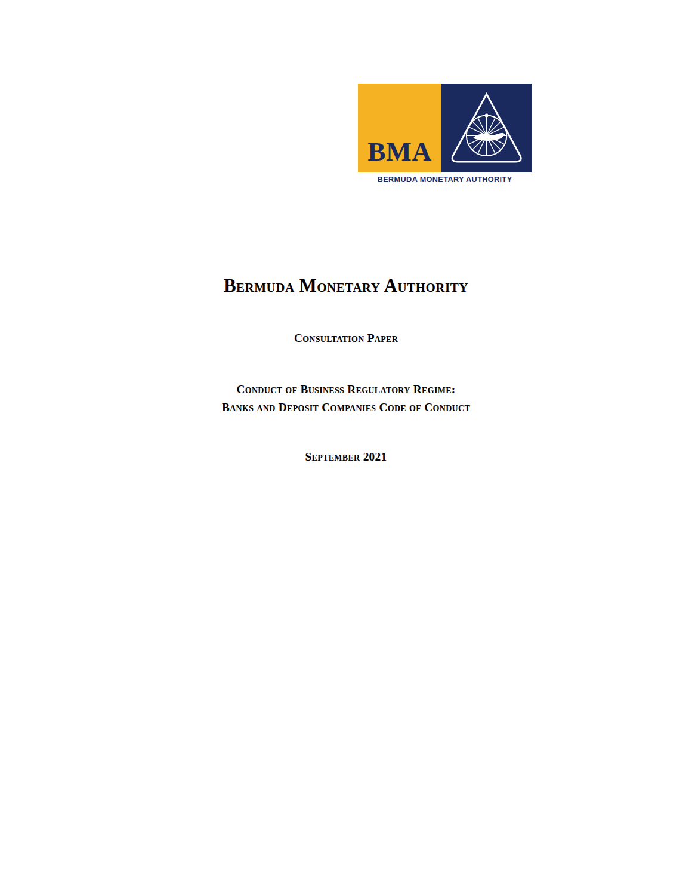BMA
BERMUDA MONETARY AUTHORITY
Bermuda Monetary Authority
Consultation Paper
Conduct of Business Regulatory Regime:
Banks and Deposit Companies Code of Conduct
September 2021